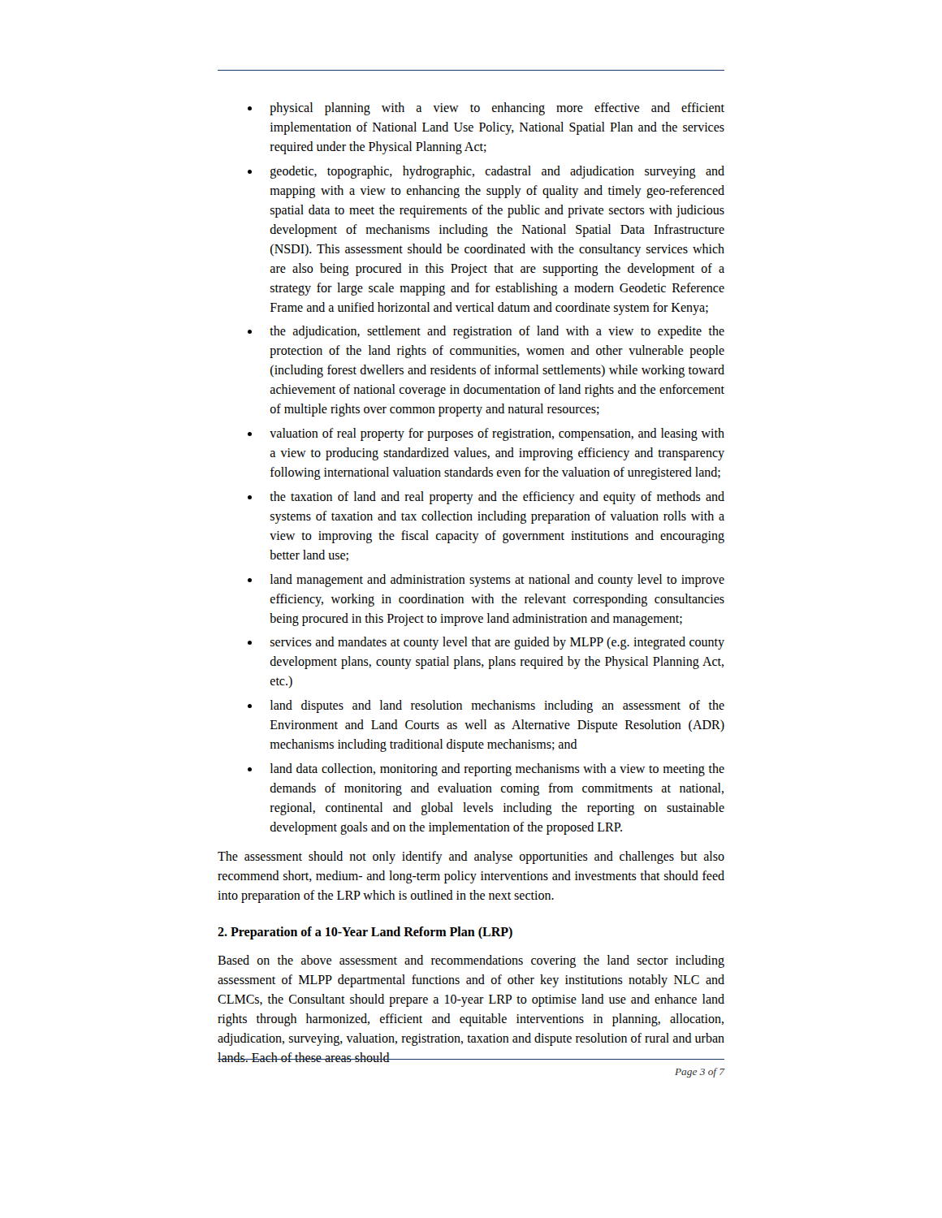physical planning with a view to enhancing more effective and efficient implementation of National Land Use Policy, National Spatial Plan and the services required under the Physical Planning Act;
geodetic, topographic, hydrographic, cadastral and adjudication surveying and mapping with a view to enhancing the supply of quality and timely geo-referenced spatial data to meet the requirements of the public and private sectors with judicious development of mechanisms including the National Spatial Data Infrastructure (NSDI). This assessment should be coordinated with the consultancy services which are also being procured in this Project that are supporting the development of a strategy for large scale mapping and for establishing a modern Geodetic Reference Frame and a unified horizontal and vertical datum and coordinate system for Kenya;
the adjudication, settlement and registration of land with a view to expedite the protection of the land rights of communities, women and other vulnerable people (including forest dwellers and residents of informal settlements) while working toward achievement of national coverage in documentation of land rights and the enforcement of multiple rights over common property and natural resources;
valuation of real property for purposes of registration, compensation, and leasing with a view to producing standardized values, and improving efficiency and transparency following international valuation standards even for the valuation of unregistered land;
the taxation of land and real property and the efficiency and equity of methods and systems of taxation and tax collection including preparation of valuation rolls with a view to improving the fiscal capacity of government institutions and encouraging better land use;
land management and administration systems at national and county level to improve efficiency, working in coordination with the relevant corresponding consultancies being procured in this Project to improve land administration and management;
services and mandates at county level that are guided by MLPP (e.g. integrated county development plans, county spatial plans, plans required by the Physical Planning Act, etc.)
land disputes and land resolution mechanisms including an assessment of the Environment and Land Courts as well as Alternative Dispute Resolution (ADR) mechanisms including traditional dispute mechanisms; and
land data collection, monitoring and reporting mechanisms with a view to meeting the demands of monitoring and evaluation coming from commitments at national, regional, continental and global levels including the reporting on sustainable development goals and on the implementation of the proposed LRP.
The assessment should not only identify and analyse opportunities and challenges but also recommend short, medium- and long-term policy interventions and investments that should feed into preparation of the LRP which is outlined in the next section.
2. Preparation of a 10-Year Land Reform Plan (LRP)
Based on the above assessment and recommendations covering the land sector including assessment of MLPP departmental functions and of other key institutions notably NLC and CLMCs, the Consultant should prepare a 10-year LRP to optimise land use and enhance land rights through harmonized, efficient and equitable interventions in planning, allocation, adjudication, surveying, valuation, registration, taxation and dispute resolution of rural and urban lands. Each of these areas should
Page 3 of 7